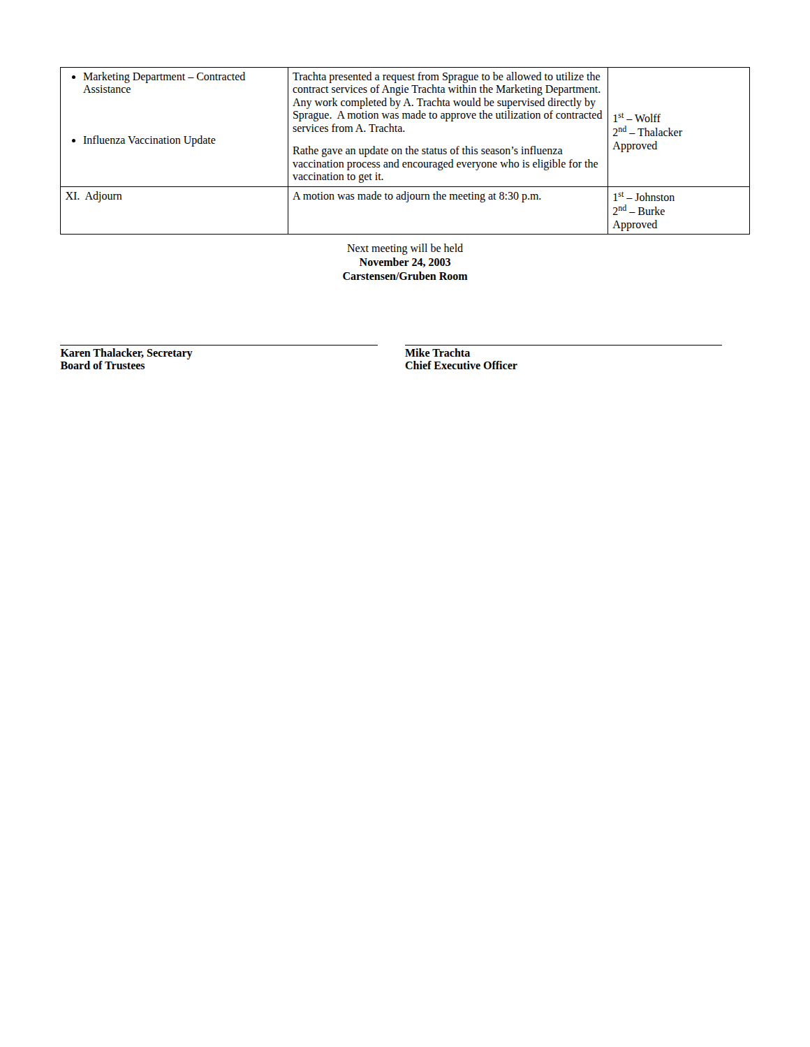| Marketing Department – Contracted Assistance Influenza Vaccination Update | Trachta presented a request from Sprague to be allowed to utilize the contract services of Angie Trachta within the Marketing Department. Any work completed by A. Trachta would be supervised directly by Sprague. A motion was made to approve the utilization of contracted services from A. Trachta. Rathe gave an update on the status of this season’s influenza vaccination process and encouraged everyone who is eligible for the vaccination to get it. | 1 st – Wolff 2 nd – Thalacker Approved |
| XI. Adjourn | A motion was made to adjourn the meeting at 8:30 p.m. | 1 st – Johnston 2 nd – Burke Approved |
Next meeting will be held
November 24, 2003
Carstensen/Gruben Room
| Karen Thalacker, Secretary Board of Trustees | Mike Trachta Chief Executive Officer |